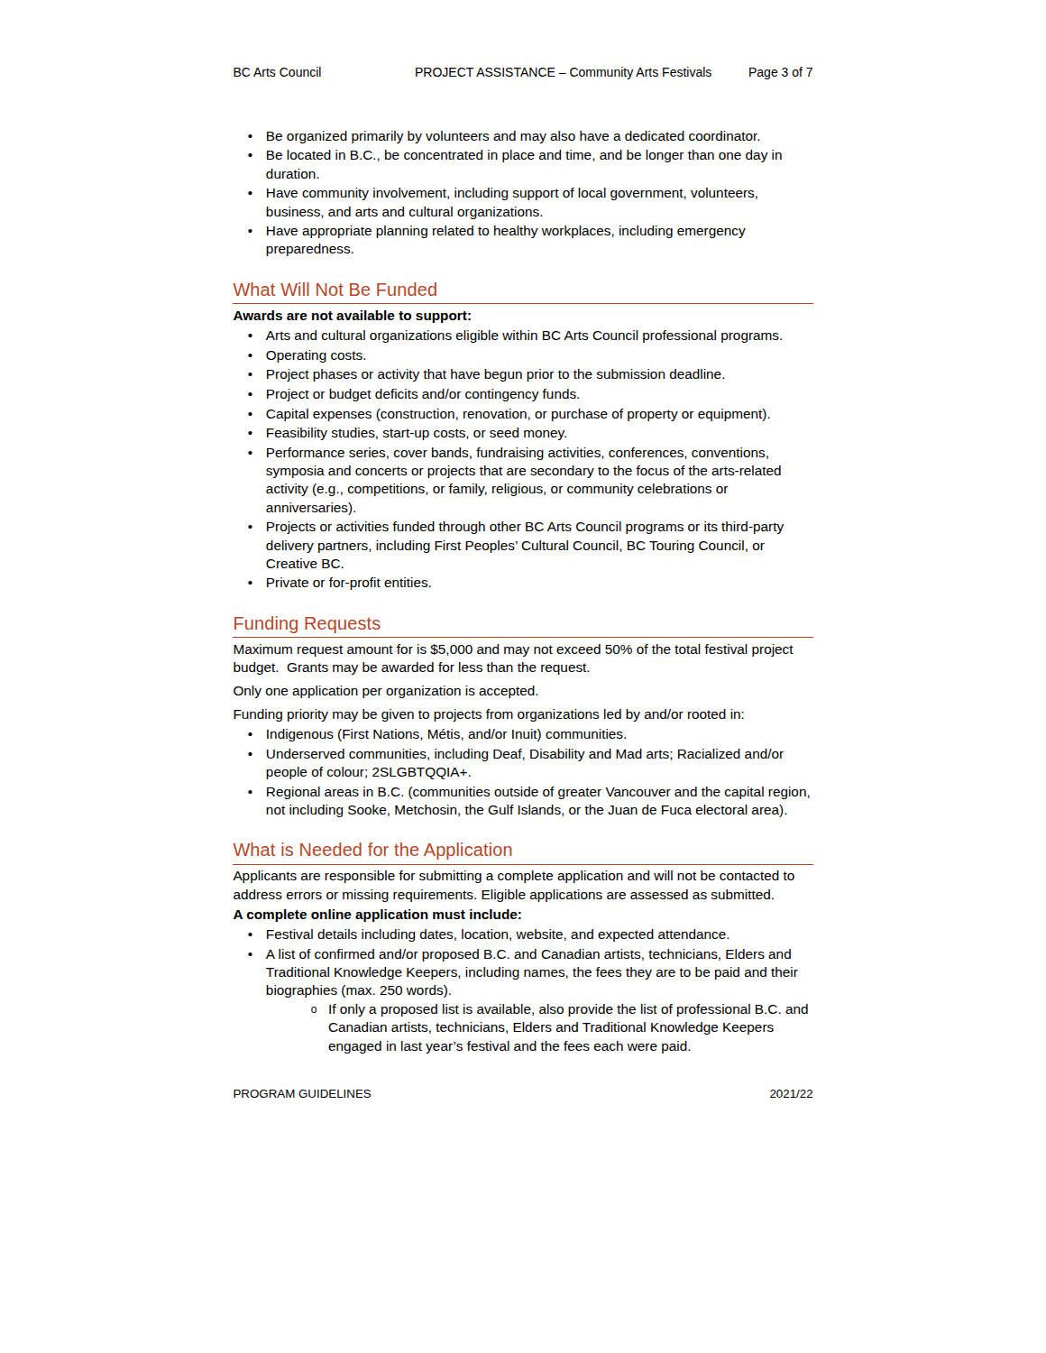BC Arts Council
PROJECT ASSISTANCE – Community Arts Festivals
Page 3 of 7
Be organized primarily by volunteers and may also have a dedicated coordinator.
Be located in B.C., be concentrated in place and time, and be longer than one day in duration.
Have community involvement, including support of local government, volunteers, business, and arts and cultural organizations.
Have appropriate planning related to healthy workplaces, including emergency preparedness.
What Will Not Be Funded
Awards are not available to support:
Arts and cultural organizations eligible within BC Arts Council professional programs.
Operating costs.
Project phases or activity that have begun prior to the submission deadline.
Project or budget deficits and/or contingency funds.
Capital expenses (construction, renovation, or purchase of property or equipment).
Feasibility studies, start-up costs, or seed money.
Performance series, cover bands, fundraising activities, conferences, conventions, symposia and concerts or projects that are secondary to the focus of the arts-related activity (e.g., competitions, or family, religious, or community celebrations or anniversaries).
Projects or activities funded through other BC Arts Council programs or its third-party delivery partners, including First Peoples’ Cultural Council, BC Touring Council, or Creative BC.
Private or for-profit entities.
Funding Requests
Maximum request amount for is $5,000 and may not exceed 50% of the total festival project budget. Grants may be awarded for less than the request.
Only one application per organization is accepted.
Funding priority may be given to projects from organizations led by and/or rooted in:
Indigenous (First Nations, Métis, and/or Inuit) communities.
Underserved communities, including Deaf, Disability and Mad arts; Racialized and/or people of colour; 2SLGBTQQIA+.
Regional areas in B.C. (communities outside of greater Vancouver and the capital region, not including Sooke, Metchosin, the Gulf Islands, or the Juan de Fuca electoral area).
What is Needed for the Application
Applicants are responsible for submitting a complete application and will not be contacted to address errors or missing requirements. Eligible applications are assessed as submitted.
A complete online application must include:
Festival details including dates, location, website, and expected attendance.
A list of confirmed and/or proposed B.C. and Canadian artists, technicians, Elders and Traditional Knowledge Keepers, including names, the fees they are to be paid and their biographies (max. 250 words).
If only a proposed list is available, also provide the list of professional B.C. and Canadian artists, technicians, Elders and Traditional Knowledge Keepers engaged in last year’s festival and the fees each were paid.
PROGRAM GUIDELINES
2021/22